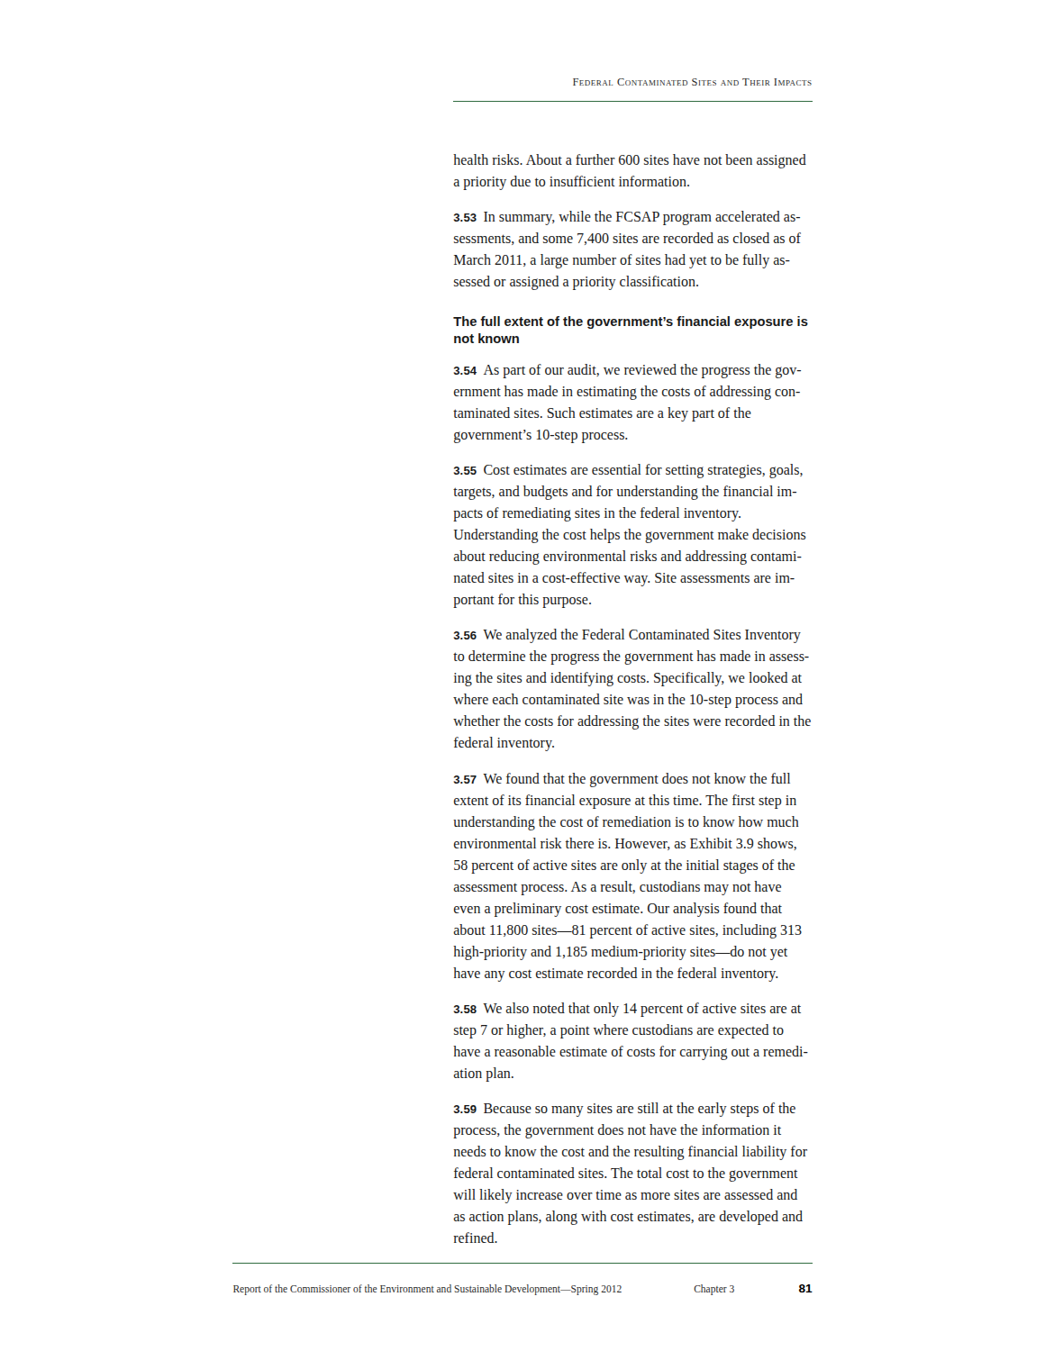Federal Contaminated Sites and Their Impacts
health risks. About a further 600 sites have not been assigned a priority due to insufficient information.
3.53 In summary, while the FCSAP program accelerated assessments, and some 7,400 sites are recorded as closed as of March 2011, a large number of sites had yet to be fully assessed or assigned a priority classification.
The full extent of the government’s financial exposure is not known
3.54 As part of our audit, we reviewed the progress the government has made in estimating the costs of addressing contaminated sites. Such estimates are a key part of the government’s 10-step process.
3.55 Cost estimates are essential for setting strategies, goals, targets, and budgets and for understanding the financial impacts of remediating sites in the federal inventory. Understanding the cost helps the government make decisions about reducing environmental risks and addressing contaminated sites in a cost-effective way. Site assessments are important for this purpose.
3.56 We analyzed the Federal Contaminated Sites Inventory to determine the progress the government has made in assessing the sites and identifying costs. Specifically, we looked at where each contaminated site was in the 10-step process and whether the costs for addressing the sites were recorded in the federal inventory.
3.57 We found that the government does not know the full extent of its financial exposure at this time. The first step in understanding the cost of remediation is to know how much environmental risk there is. However, as Exhibit 3.9 shows, 58 percent of active sites are only at the initial stages of the assessment process. As a result, custodians may not have even a preliminary cost estimate. Our analysis found that about 11,800 sites—81 percent of active sites, including 313 high-priority and 1,185 medium-priority sites—do not yet have any cost estimate recorded in the federal inventory.
3.58 We also noted that only 14 percent of active sites are at step 7 or higher, a point where custodians are expected to have a reasonable estimate of costs for carrying out a remediation plan.
3.59 Because so many sites are still at the early steps of the process, the government does not have the information it needs to know the cost and the resulting financial liability for federal contaminated sites. The total cost to the government will likely increase over time as more sites are assessed and as action plans, along with cost estimates, are developed and refined.
Report of the Commissioner of the Environment and Sustainable Development—Spring 2012
Chapter 3
81